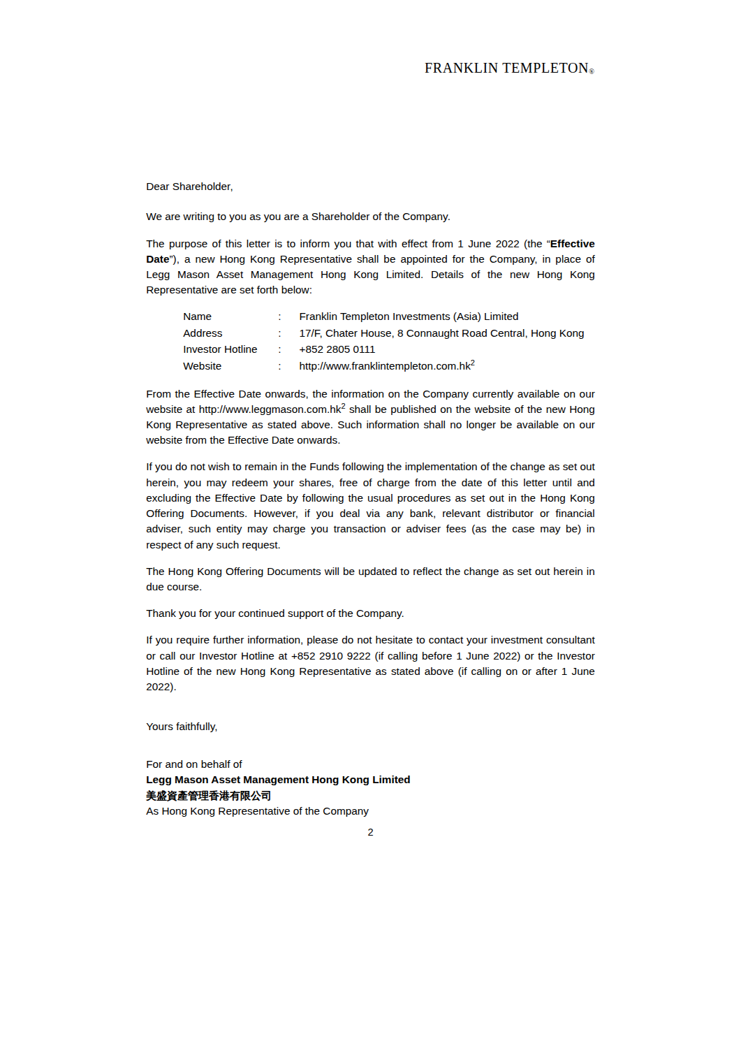FRANKLIN TEMPLETON®
Dear Shareholder,
We are writing to you as you are a Shareholder of the Company.
The purpose of this letter is to inform you that with effect from 1 June 2022 (the “Effective Date”), a new Hong Kong Representative shall be appointed for the Company, in place of Legg Mason Asset Management Hong Kong Limited. Details of the new Hong Kong Representative are set forth below:
| Name | : | Franklin Templeton Investments (Asia) Limited |
| Address | : | 17/F, Chater House, 8 Connaught Road Central, Hong Kong |
| Investor Hotline | : | +852 2805 0111 |
| Website | : | http://www.franklintempleton.com.hk 2 |
From the Effective Date onwards, the information on the Company currently available on our website at http://www.leggmason.com.hk2 shall be published on the website of the new Hong Kong Representative as stated above. Such information shall no longer be available on our website from the Effective Date onwards.
If you do not wish to remain in the Funds following the implementation of the change as set out herein, you may redeem your shares, free of charge from the date of this letter until and excluding the Effective Date by following the usual procedures as set out in the Hong Kong Offering Documents. However, if you deal via any bank, relevant distributor or financial adviser, such entity may charge you transaction or adviser fees (as the case may be) in respect of any such request.
The Hong Kong Offering Documents will be updated to reflect the change as set out herein in due course.
Thank you for your continued support of the Company.
If you require further information, please do not hesitate to contact your investment consultant or call our Investor Hotline at +852 2910 9222 (if calling before 1 June 2022) or the Investor Hotline of the new Hong Kong Representative as stated above (if calling on or after 1 June 2022).
Yours faithfully,
For and on behalf of
Legg Mason Asset Management Hong Kong Limited
美盛資產管理香港有限公司
As Hong Kong Representative of the Company
2